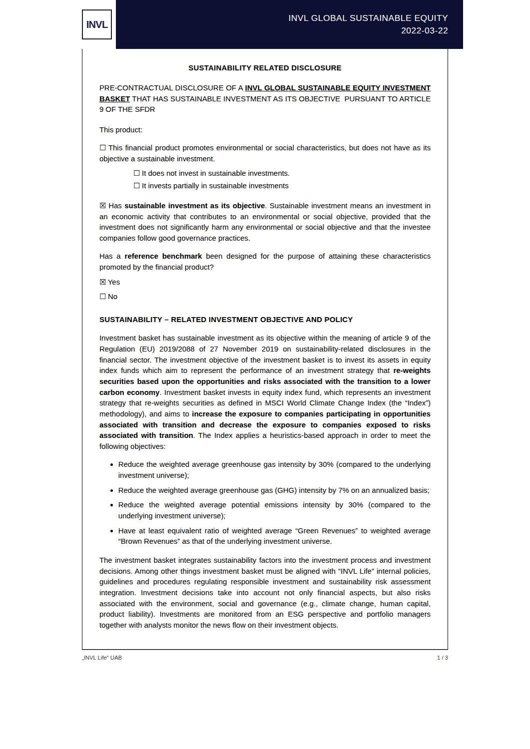INVL
INVL GLOBAL SUSTAINABLE EQUITY
2022-03-22
SUSTAINABILITY RELATED DISCLOSURE
PRE-CONTRACTUAL DISCLOSURE OF A INVL GLOBAL SUSTAINABLE EQUITY INVESTMENT BASKET THAT HAS SUSTAINABLE INVESTMENT AS ITS OBJECTIVE PURSUANT TO ARTICLE 9 OF THE SFDR
This product:
☐ This financial product promotes environmental or social characteristics, but does not have as its objective a sustainable investment.
☐ It does not invest in sustainable investments.
☐ It invests partially in sustainable investments
☒ Has sustainable investment as its objective. Sustainable investment means an investment in an economic activity that contributes to an environmental or social objective, provided that the investment does not significantly harm any environmental or social objective and that the investee companies follow good governance practices.
Has a reference benchmark been designed for the purpose of attaining these characteristics promoted by the financial product?
☒ Yes
☐ No
SUSTAINABILITY – RELATED INVESTMENT OBJECTIVE AND POLICY
Investment basket has sustainable investment as its objective within the meaning of article 9 of the Regulation (EU) 2019/2088 of 27 November 2019 on sustainability-related disclosures in the financial sector. The investment objective of the investment basket is to invest its assets in equity index funds which aim to represent the performance of an investment strategy that re-weights securities based upon the opportunities and risks associated with the transition to a lower carbon economy. Investment basket invests in equity index fund, which represents an investment strategy that re-weights securities as defined in MSCI World Climate Change Index (the “Index”) methodology), and aims to increase the exposure to companies participating in opportunities associated with transition and decrease the exposure to companies exposed to risks associated with transition. The Index applies a heuristics-based approach in order to meet the following objectives:
Reduce the weighted average greenhouse gas intensity by 30% (compared to the underlying investment universe);
Reduce the weighted average greenhouse gas (GHG) intensity by 7% on an annualized basis;
Reduce the weighted average potential emissions intensity by 30% (compared to the underlying investment universe);
Have at least equivalent ratio of weighted average “Green Revenues” to weighted average “Brown Revenues” as that of the underlying investment universe.
The investment basket integrates sustainability factors into the investment process and investment decisions. Among other things investment basket must be aligned with “INVL Life” internal policies, guidelines and procedures regulating responsible investment and sustainability risk assessment integration. Investment decisions take into account not only financial aspects, but also risks associated with the environment, social and governance (e.g., climate change, human capital, product liability). Investments are monitored from an ESG perspective and portfolio managers together with analysts monitor the news flow on their investment objects.
„INVL Life“ UAB
1 / 3